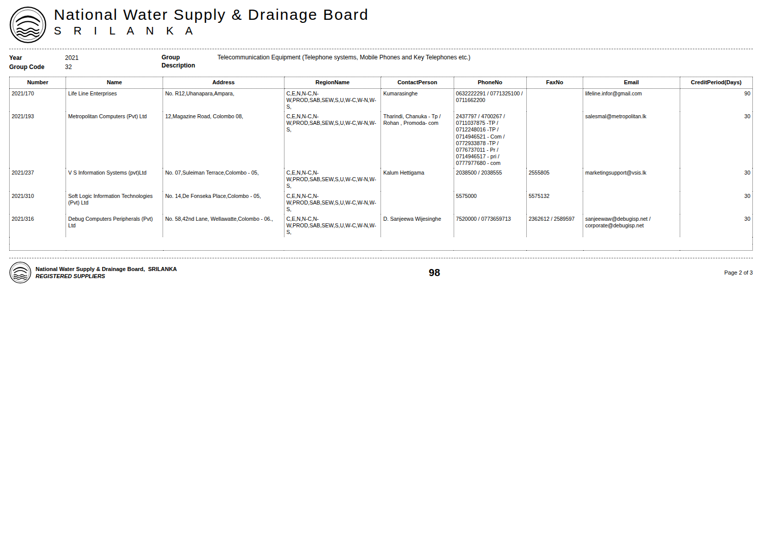National Water Supply & Drainage Board
S R I L A N K A
| Year | 2021 |
| Group Code | 32 |
Group
Description
Telecommunication Equipment (Telephone systems, Mobile Phones and Key Telephones etc.)
| Number | Name | Address | RegionName | ContactPerson | PhoneNo | FaxNo | Email | CreditPeriod(Days) |
| --- | --- | --- | --- | --- | --- | --- | --- | --- |
| 2021/170 | Life Line Enterprises | No. R12,Uhanapara,Ampara, | C,E,N,N-C,N-W,PROD,SAB,SEW,S,U,W-C,W-N,W-S, | Kumarasinghe | 0632222291 / 0771325100 / 0711662200 | | lifeline.infor@gmail.com | 90 |
| 2021/193 | Metropolitan Computers (Pvt) Ltd | 12,Magazine Road, Colombo 08, | C,E,N,N-C,N-W,PROD,SAB,SEW,S,U,W-C,W-N,W-S, | Tharindi, Chanuka - Tp / Rohan , Promoda- com | 2437797 / 4700267 / 0711037875 -TP / 0712248016 -TP / 0714946521 - Com / 0772933878 -TP / 0776737011 - Pr / 0714946517 - pri / 0777977680 - com | | salesmal@metropolitan.lk | 30 |
| 2021/237 | V S Information Systems (pvt)Ltd | No. 07,Suleiman Terrace,Colombo - 05, | C,E,N,N-C,N-W,PROD,SAB,SEW,S,U,W-C,W-N,W-S, | Kalum Hettigama | 2038500 / 2038555 | 2555805 | marketingsupport@vsis.lk | 30 |
| 2021/310 | Soft Logic Information Technologies (Pvt) Ltd | No. 14,De Fonseka Place,Colombo - 05, | C,E,N,N-C,N-W,PROD,SAB,SEW,S,U,W-C,W-N,W-S, | | 5575000 | 5575132 | | 30 |
| 2021/316 | Debug Computers Peripherals (Pvt) Ltd | No. 58,42nd Lane, Wellawatte,Colombo - 06., | C,E,N,N-C,N-W,PROD,SAB,SEW,S,U,W-C,W-N,W-S, | D. Sanjeewa Wijesinghe | 7520000 / 0773659713 | 2362612 / 2589597 | sanjeewaw@debugisp.net / corporate@debugisp.net | 30 |
National Water Supply & Drainage Board, SRILANKA
REGISTERED SUPPLIERS
98
Page 2 of 3